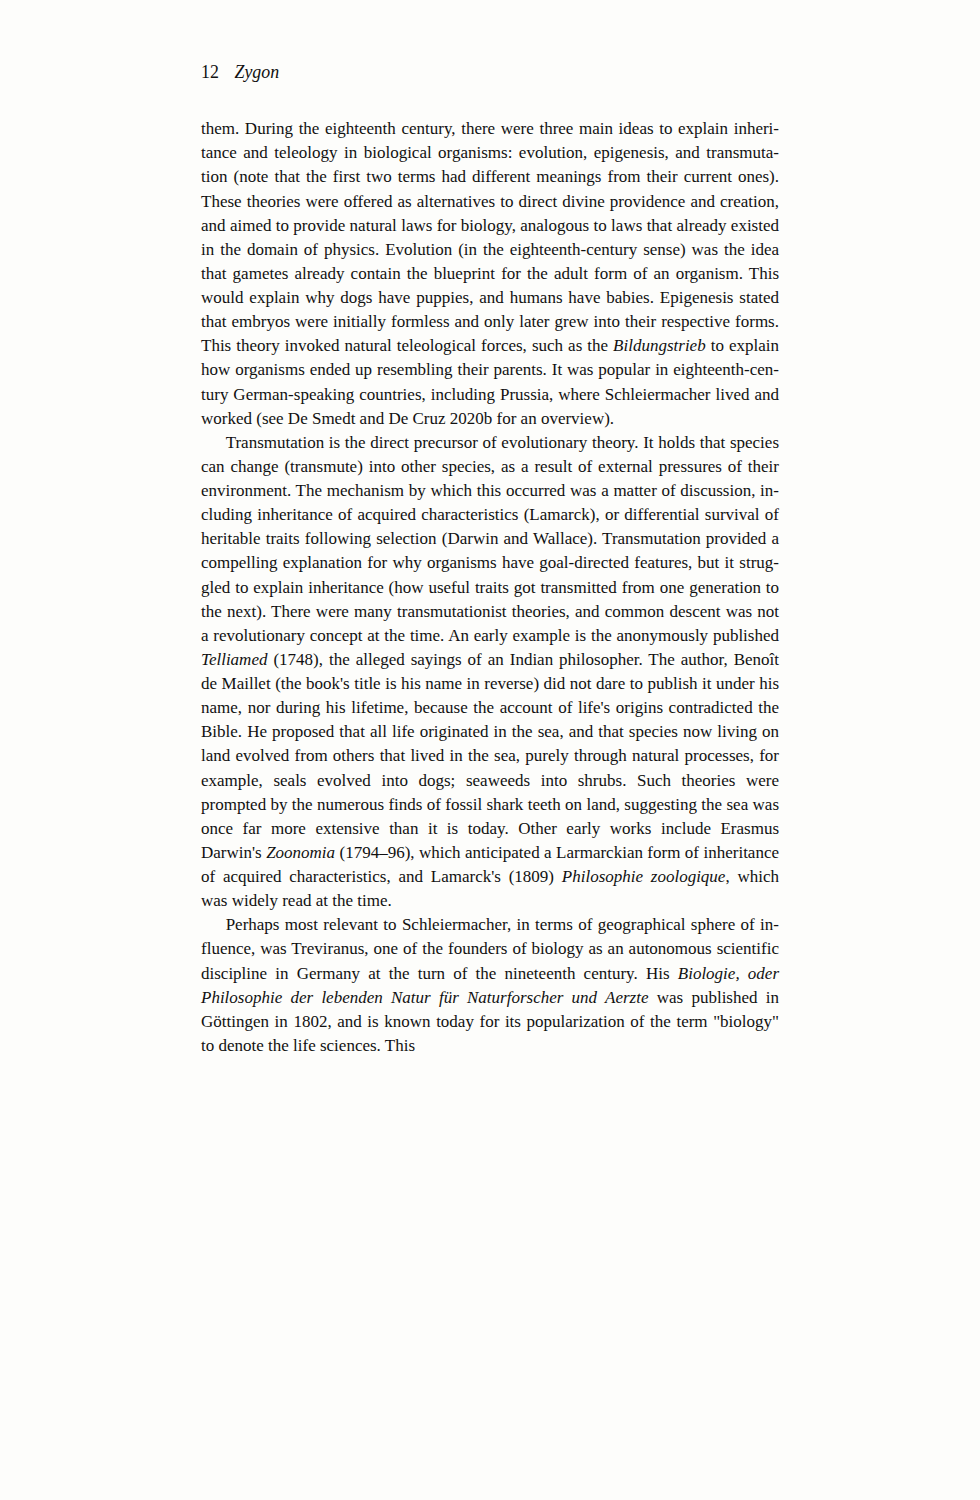12 Zygon
them. During the eighteenth century, there were three main ideas to explain inheritance and teleology in biological organisms: evolution, epigenesis, and transmutation (note that the first two terms had different meanings from their current ones). These theories were offered as alternatives to direct divine providence and creation, and aimed to provide natural laws for biology, analogous to laws that already existed in the domain of physics. Evolution (in the eighteenth-century sense) was the idea that gametes already contain the blueprint for the adult form of an organism. This would explain why dogs have puppies, and humans have babies. Epigenesis stated that embryos were initially formless and only later grew into their respective forms. This theory invoked natural teleological forces, such as the Bildungstrieb to explain how organisms ended up resembling their parents. It was popular in eighteenth-century German-speaking countries, including Prussia, where Schleiermacher lived and worked (see De Smedt and De Cruz 2020b for an overview).
Transmutation is the direct precursor of evolutionary theory. It holds that species can change (transmute) into other species, as a result of external pressures of their environment. The mechanism by which this occurred was a matter of discussion, including inheritance of acquired characteristics (Lamarck), or differential survival of heritable traits following selection (Darwin and Wallace). Transmutation provided a compelling explanation for why organisms have goal-directed features, but it struggled to explain inheritance (how useful traits got transmitted from one generation to the next). There were many transmutationist theories, and common descent was not a revolutionary concept at the time. An early example is the anonymously published Telliamed (1748), the alleged sayings of an Indian philosopher. The author, Benoît de Maillet (the book's title is his name in reverse) did not dare to publish it under his name, nor during his lifetime, because the account of life's origins contradicted the Bible. He proposed that all life originated in the sea, and that species now living on land evolved from others that lived in the sea, purely through natural processes, for example, seals evolved into dogs; seaweeds into shrubs. Such theories were prompted by the numerous finds of fossil shark teeth on land, suggesting the sea was once far more extensive than it is today. Other early works include Erasmus Darwin's Zoonomia (1794–96), which anticipated a Larmarckian form of inheritance of acquired characteristics, and Lamarck's (1809) Philosophie zoologique, which was widely read at the time.
Perhaps most relevant to Schleiermacher, in terms of geographical sphere of influence, was Treviranus, one of the founders of biology as an autonomous scientific discipline in Germany at the turn of the nineteenth century. His Biologie, oder Philosophie der lebenden Natur für Naturforscher und Aerzte was published in Göttingen in 1802, and is known today for its popularization of the term "biology" to denote the life sciences. This